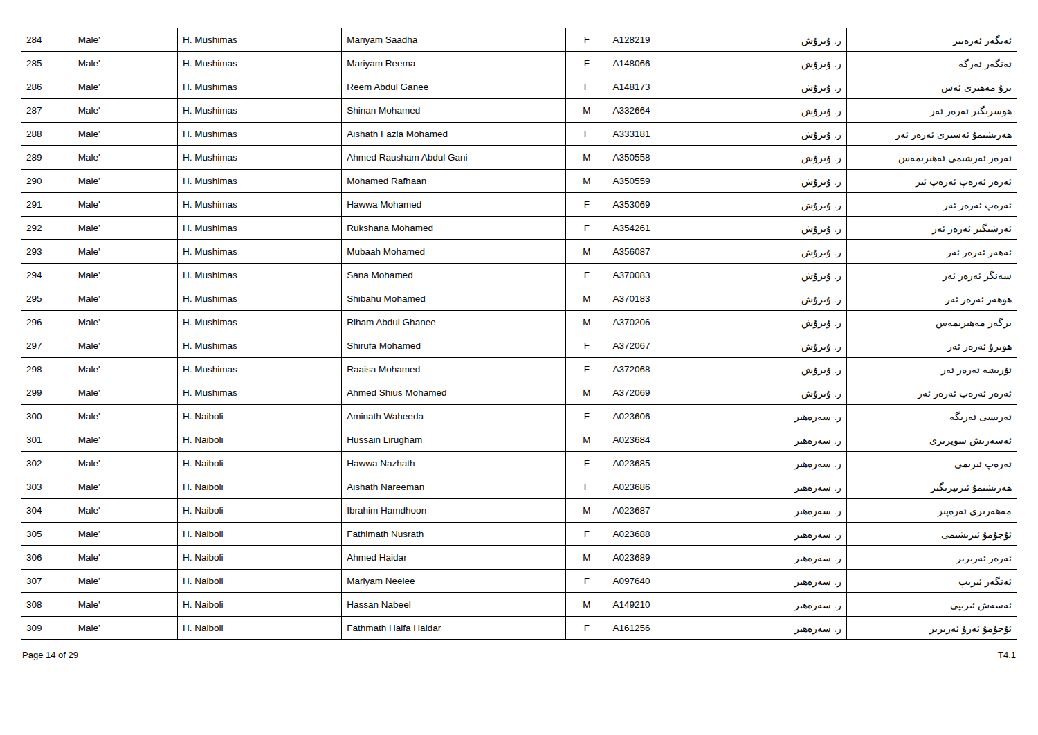| 284 | Male' | H. Mushimas | Mariyam Saadha | F | A128219 | ر. ۇىرۇش | ئەنگەر ئەرەتىر |
| 285 | Male' | H. Mushimas | Mariyam Reema | F | A148066 | ر. ۇىرۇش | ئەنگەر ئەرگە |
| 286 | Male' | H. Mushimas | Reem Abdul Ganee | F | A148173 | ر. ۇىرۇش | ىرۇ مەھىرى ئەس |
| 287 | Male' | H. Mushimas | Shinan Mohamed | M | A332664 | ر. ۇىرۇش | ھوسرىگىر ئەرەر ئەر |
| 288 | Male' | H. Mushimas | Aishath Fazla Mohamed | F | A333181 | ر. ۇىرۇش | ھەرىشىمۇ ئەسىرى ئەرەر ئەر |
| 289 | Male' | H. Mushimas | Ahmed Rausham Abdul Gani | M | A350558 | ر. ۇىرۇش | ئەرەر ئەرشىمى ئەھىرىمەس |
| 290 | Male' | H. Mushimas | Mohamed Rafhaan | M | A350559 | ر. ۇىرۇش | ئەرەر ئەرەپ ئەرەپ ئىر |
| 291 | Male' | H. Mushimas | Hawwa Mohamed | F | A353069 | ر. ۇىرۇش | ئەرەپ ئەرەر ئەر |
| 292 | Male' | H. Mushimas | Rukshana Mohamed | F | A354261 | ر. ۇىرۇش | ئەرشىگىر ئەرەر ئەر |
| 293 | Male' | H. Mushimas | Mubaah Mohamed | M | A356087 | ر. ۇىرۇش | ئەھەر ئەرەر ئەر |
| 294 | Male' | H. Mushimas | Sana Mohamed | F | A370083 | ر. ۇىرۇش | سەنگر ئەرەر ئەر |
| 295 | Male' | H. Mushimas | Shibahu Mohamed | M | A370183 | ر. ۇىرۇش | ھوھەر ئەرەر ئەر |
| 296 | Male' | H. Mushimas | Riham Abdul Ghanee | M | A370206 | ر. ۇىرۇش | ىرگەر مەھىرىمەس |
| 297 | Male' | H. Mushimas | Shirufa Mohamed | F | A372067 | ر. ۇىرۇش | ھوىرۇ ئەرەر ئەر |
| 298 | Male' | H. Mushimas | Raaisa Mohamed | F | A372068 | ر. ۇىرۇش | ئۇرىشە ئەرەر ئەر |
| 299 | Male' | H. Mushimas | Ahmed Shius Mohamed | M | A372069 | ر. ۇىرۇش | ئەرەر ئەرەپ ئەرەر ئەر |
| 300 | Male' | H. Naiboli | Aminath Waheeda | F | A023606 | ر. سەرەھىر | ئەرىسى ئەرىگە |
| 301 | Male' | H. Naiboli | Hussain Lirugham | M | A023684 | ر. سەرەھىر | ئەسەرىش سوپرىرى |
| 302 | Male' | H. Naiboli | Hawwa Nazhath | F | A023685 | ر. سەرەھىر | ئەرەپ ئىرىمى |
| 303 | Male' | H. Naiboli | Aishath Nareeman | F | A023686 | ر. سەرەھىر | ھەرىشىمۇ ئىرىپرىگىر |
| 304 | Male' | H. Naiboli | Ibrahim Hamdhoon | M | A023687 | ر. سەرەھىر | مەھەرىرى ئەرەپىر |
| 305 | Male' | H. Naiboli | Fathimath Nusrath | F | A023688 | ر. سەرەھىر | ئۇجۇمۇ ئىرىشىمى |
| 306 | Male' | H. Naiboli | Ahmed Haidar | M | A023689 | ر. سەرەھىر | ئەرەر ئەرىرىر |
| 307 | Male' | H. Naiboli | Mariyam Neelee | F | A097640 | ر. سەرەھىر | ئەنگەر ئىرىپ |
| 308 | Male' | H. Naiboli | Hassan Nabeel | M | A149210 | ر. سەرەھىر | ئەسەش ئىرىپى |
| 309 | Male' | H. Naiboli | Fathmath Haifa Haidar | F | A161256 | ر. سەرەھىر | ئۇجۇمۇ ئەرۇ ئەرىرىر |
Page 14 of 29 T4.1